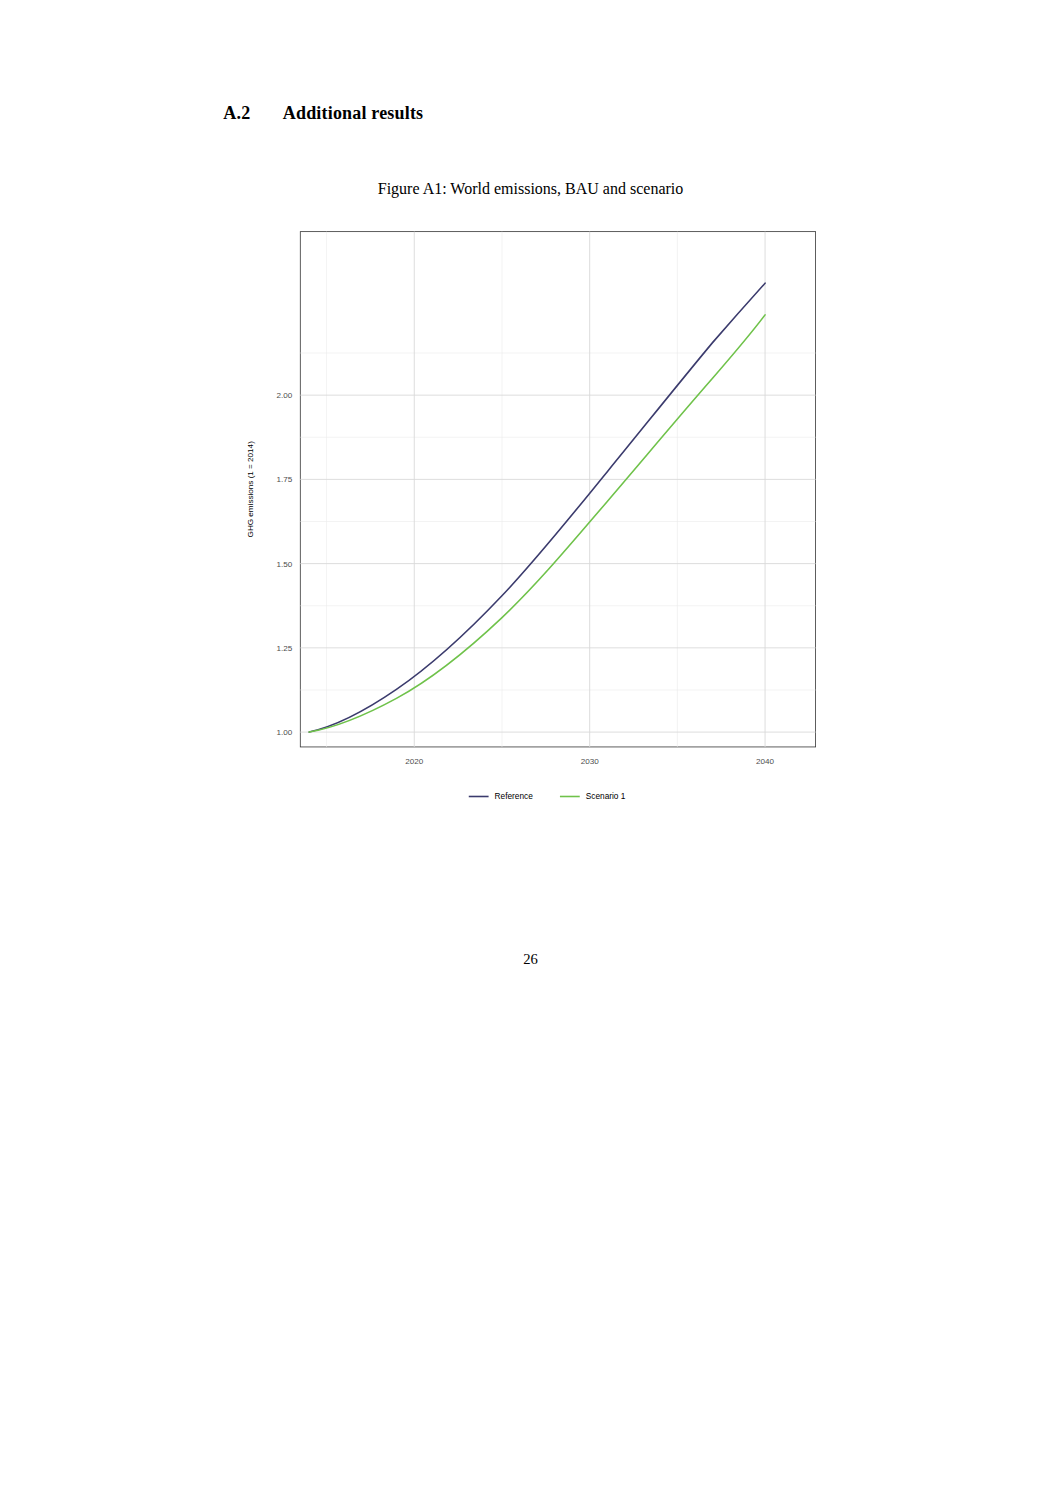A.2 Additional results
Figure A1: World emissions, BAU and scenario
1.00 1.25 1.50 1.75 2.00 2020 2030 2040 GHG emissions (1 = 2014) Reference Scenario 1
26